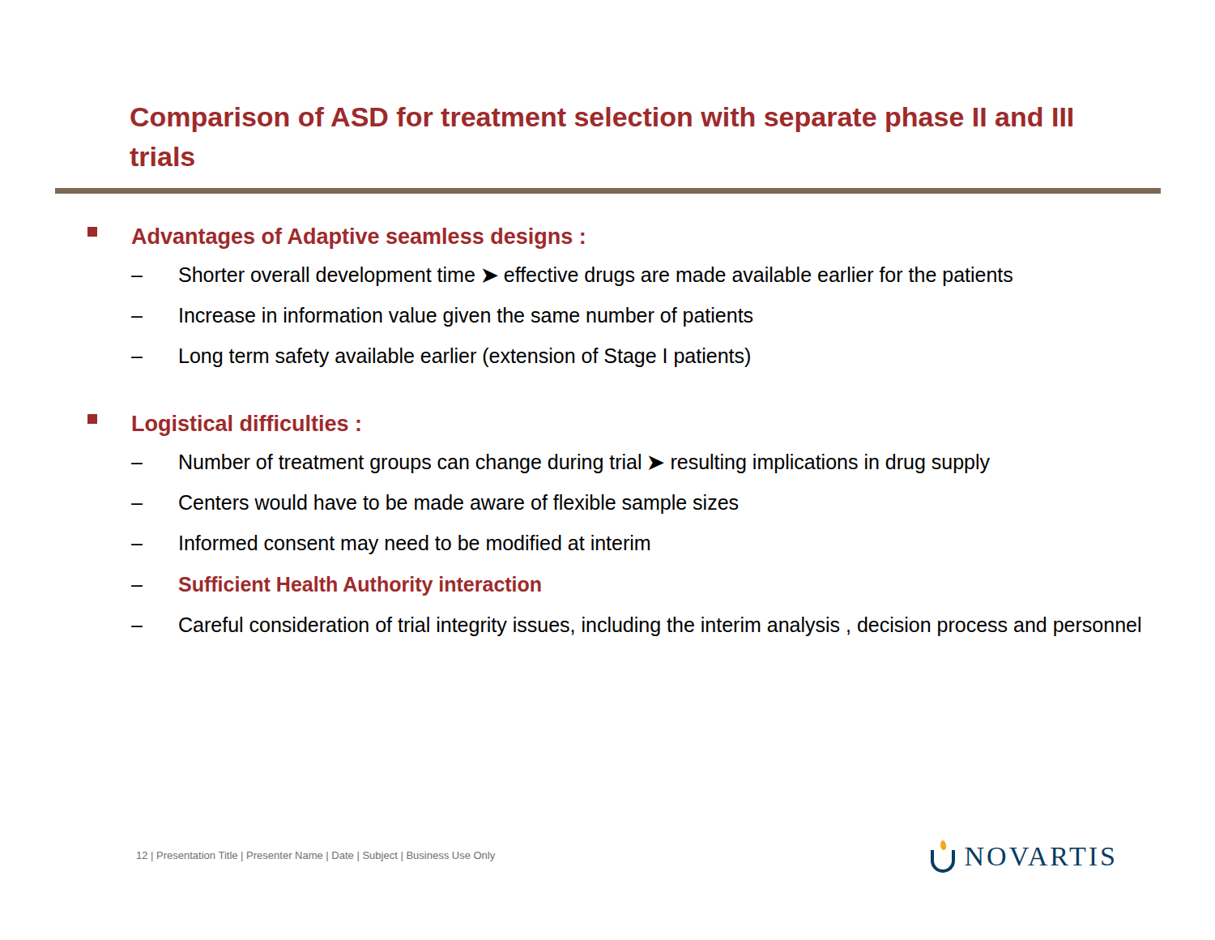Comparison of ASD for treatment selection with separate phase II and III trials
Advantages of Adaptive seamless designs :
–Shorter overall development time ➤ effective drugs are made available earlier for the patients
–Increase in information value given the same number of patients
–Long term safety available earlier (extension of Stage I patients)
Logistical difficulties :
–Number of treatment groups can change during trial ➤ resulting implications in drug supply
–Centers would have to be made aware of flexible sample sizes
–Informed consent may need to be modified at interim
–Sufficient Health Authority interaction
–Careful consideration of trial integrity issues, including the interim analysis , decision process and personnel
12 | Presentation Title | Presenter Name | Date | Subject | Business Use Only
NOVARTIS